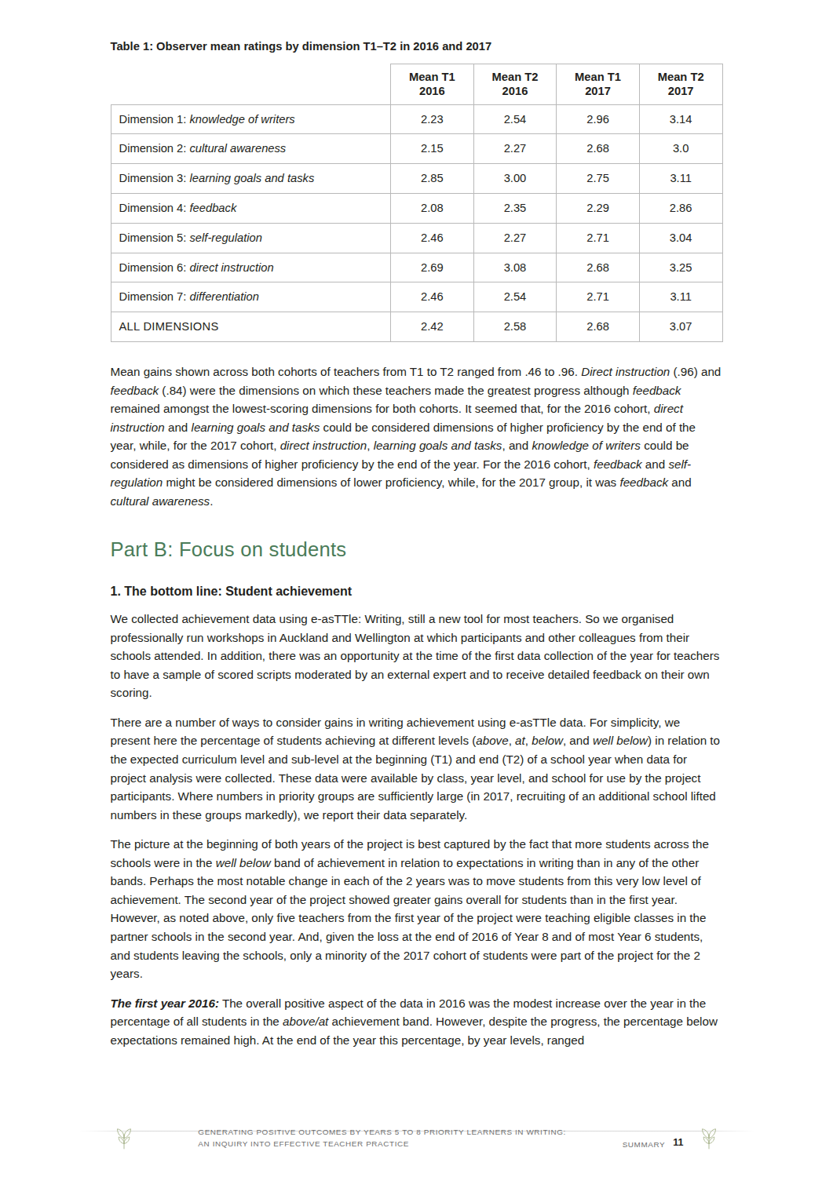Table 1: Observer mean ratings by dimension T1–T2 in 2016 and 2017
| | Mean T1 2016 | Mean T2 2016 | Mean T1 2017 | Mean T2 2017 |
| --- | --- | --- | --- | --- |
| Dimension 1: knowledge of writers | 2.23 | 2.54 | 2.96 | 3.14 |
| Dimension 2: cultural awareness | 2.15 | 2.27 | 2.68 | 3.0 |
| Dimension 3: learning goals and tasks | 2.85 | 3.00 | 2.75 | 3.11 |
| Dimension 4: feedback | 2.08 | 2.35 | 2.29 | 2.86 |
| Dimension 5: self-regulation | 2.46 | 2.27 | 2.71 | 3.04 |
| Dimension 6: direct instruction | 2.69 | 3.08 | 2.68 | 3.25 |
| Dimension 7: differentiation | 2.46 | 2.54 | 2.71 | 3.11 |
| ALL DIMENSIONS | 2.42 | 2.58 | 2.68 | 3.07 |
Mean gains shown across both cohorts of teachers from T1 to T2 ranged from .46 to .96. Direct instruction (.96) and feedback (.84) were the dimensions on which these teachers made the greatest progress although feedback remained amongst the lowest-scoring dimensions for both cohorts. It seemed that, for the 2016 cohort, direct instruction and learning goals and tasks could be considered dimensions of higher proficiency by the end of the year, while, for the 2017 cohort, direct instruction, learning goals and tasks, and knowledge of writers could be considered as dimensions of higher proficiency by the end of the year. For the 2016 cohort, feedback and self-regulation might be considered dimensions of lower proficiency, while, for the 2017 group, it was feedback and cultural awareness.
Part B: Focus on students
1. The bottom line: Student achievement
We collected achievement data using e-asTTle: Writing, still a new tool for most teachers. So we organised professionally run workshops in Auckland and Wellington at which participants and other colleagues from their schools attended. In addition, there was an opportunity at the time of the first data collection of the year for teachers to have a sample of scored scripts moderated by an external expert and to receive detailed feedback on their own scoring.
There are a number of ways to consider gains in writing achievement using e-asTTle data. For simplicity, we present here the percentage of students achieving at different levels (above, at, below, and well below) in relation to the expected curriculum level and sub-level at the beginning (T1) and end (T2) of a school year when data for project analysis were collected. These data were available by class, year level, and school for use by the project participants. Where numbers in priority groups are sufficiently large (in 2017, recruiting of an additional school lifted numbers in these groups markedly), we report their data separately.
The picture at the beginning of both years of the project is best captured by the fact that more students across the schools were in the well below band of achievement in relation to expectations in writing than in any of the other bands. Perhaps the most notable change in each of the 2 years was to move students from this very low level of achievement. The second year of the project showed greater gains overall for students than in the first year. However, as noted above, only five teachers from the first year of the project were teaching eligible classes in the partner schools in the second year. And, given the loss at the end of 2016 of Year 8 and of most Year 6 students, and students leaving the schools, only a minority of the 2017 cohort of students were part of the project for the 2 years.
The first year 2016: The overall positive aspect of the data in 2016 was the modest increase over the year in the percentage of all students in the above/at achievement band. However, despite the progress, the percentage below expectations remained high. At the end of the year this percentage, by year levels, ranged
Generating positive outcomes by Years 5 to 8 priority learners in writing:
An inquiry into effective teacher practice
Summary 11